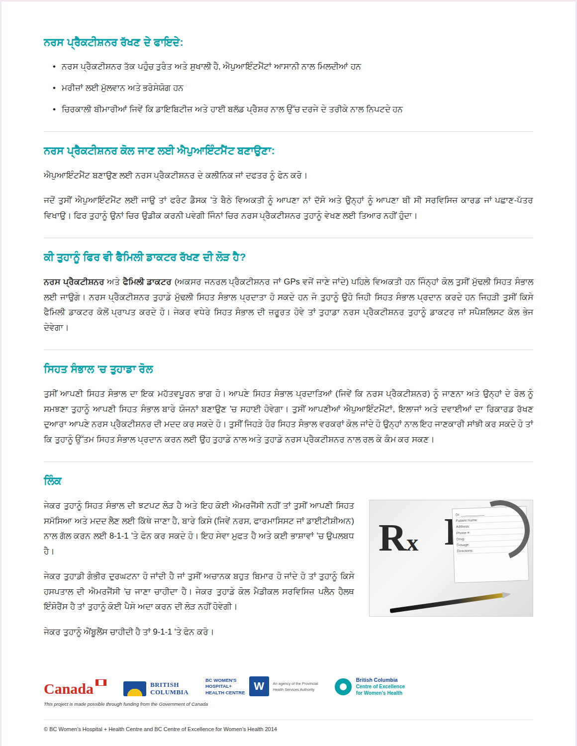ਨਰਸ ਪ੍ਰੈਕਟੀਸ਼ਨਰ ਰੱਖਣ ਦੇ ਫਾਇਦੇ:
ਨਰਸ ਪ੍ਰੈਕਟੀਸ਼ਨਰ ਤੱਕ ਪਹੁੰਚ ਤੁਰੰਤ ਅਤੇ ਸੁਖਾਲੀ ਹੈ, ਐਪੁਆਇੰਟਮੈਂਟਾਂ ਆਸਾਨੀ ਨਾਲ ਮਿਲਦੀਆਂ ਹਨ
ਮਰੀਜ਼ਾਂ ਲਈ ਮੁੱਲਵਾਨ ਅਤੇ ਭਰੋਸੇਯੋਗ ਹਨ
ਚਿਰਕਾਲੀ ਬੀਮਾਰੀਆਂ ਜਿਵੇਂ ਕਿ ਡਾਇਬਿਟੀਜ਼ ਅਤੇ ਹਾਈ ਬਲੱਡ ਪ੍ਰੈਸ਼ਰ ਨਾਲ ਉੱਚ ਦਰਜੇ ਦੇ ਤਰੀਕੇ ਨਾਲ ਨਿਪਟਦੇ ਹਨ
ਨਰਸ ਪ੍ਰੈਕਟੀਸ਼ਨਰ ਕੋਲ ਜਾਣ ਲਈ ਐਪੁਆਇੰਟਮੈਂਟ ਬਣਾਉਣਾ:
ਐਪੁਆਇੰਟਮੈਂਟ ਬਣਾਉਣ ਲਈ ਨਰਸ ਪ੍ਰੈਕਟੀਸ਼ਨਰ ਦੇ ਕਲੀਨਿਕ ਜਾਂ ਦਫਤਰ ਨੂੰ ਫੋਨ ਕਰੋ।
ਜਦੋਂ ਤੁਸੀਂ ਐਪੁਆਇੰਟਮੈਂਟ ਲਈ ਜਾਉ ਤਾਂ ਫਰੰਟ ਡੈਸਕ 'ਤੇ ਬੈਠੇ ਵਿਅਕਤੀ ਨੂੰ ਆਪਣਾ ਨਾਂ ਦੱਸੋ ਅਤੇ ਉਨ੍ਹਾਂ ਨੂੰ ਆਪਣਾ ਬੀ ਸੀ ਸਰਵਿਸਿਜ਼ ਕਾਰਡ ਜਾਂ ਪਛਾਣ-ਪੱਤਰ ਵਿਖਾਉ। ਫਿਰ ਤੁਹਾਨੂੰ ਉਨਾਂ ਚਿਰ ਉਡੀਕ ਕਰਨੀ ਪਵੇਗੀ ਜਿੰਨਾਂ ਚਿਰ ਨਰਸ ਪ੍ਰੈਕਟੀਸ਼ਨਰ ਤੁਹਾਨੂੰ ਵੇਖਣ ਲਈ ਤਿਆਰ ਨਹੀਂ ਹੁੰਦਾ।
ਕੀ ਤੁਹਾਨੂੰ ਫਿਰ ਵੀ ਫੈਮਿਲੀ ਡਾਕਟਰ ਰੱਖਣ ਦੀ ਲੋੜ ਹੈ?
ਨਰਸ ਪ੍ਰੈਕਟੀਸ਼ਨਰ ਅਤੇ ਫੈਮਿਲੀ ਡਾਕਟਰ (ਅਕਸਰ ਜਨਰਲ ਪ੍ਰੈਕਟੀਸ਼ਨਰ ਜਾਂ GPs ਵਜੋਂ ਜਾਣੇ ਜਾਂਦੇ) ਪਹਿਲੇ ਵਿਅਕਤੀ ਹਨ ਜਿੰਨ੍ਹਾਂ ਕੋਲ ਤੁਸੀਂ ਮੁੱਢਲੀ ਸਿਹਤ ਸੰਭਾਲ ਲਈ ਜਾਉਗੇ। ਨਰਸ ਪ੍ਰੈਕਟੀਸ਼ਨਰ ਤੁਹਾਡੇ ਮੁੱਢਲੀ ਸਿਹਤ ਸੰਭਾਲ ਪ੍ਰਦਾਤਾ ਹੋ ਸਕਦੇ ਹਨ ਜੋ ਤੁਹਾਨੂੰ ਉਹੋ ਜਿਹੀ ਸਿਹਤ ਸੰਭਾਲ ਪ੍ਰਦਾਨ ਕਰਦੇ ਹਨ ਜਿਹੜੀ ਤੁਸੀਂ ਕਿਸੇ ਫੈਮਿਲੀ ਡਾਕਟਰ ਕੋਲੋਂ ਪ੍ਰਾਪਤ ਕਰਦੇ ਹੋ। ਜੇਕਰ ਵਧੇਰੇ ਸਿਹਤ ਸੰਭਾਲ ਦੀ ਜ਼ਰੂਰਤ ਹੋਵੇ ਤਾਂ ਤੁਹਾਡਾ ਨਰਸ ਪ੍ਰੈਕਟੀਸ਼ਨਰ ਤੁਹਾਨੂੰ ਡਾਕਟਰ ਜਾਂ ਸਪੈਸ਼ਲਿਸਟ ਕੋਲ ਭੇਜ ਦੇਵੇਗਾ।
ਸਿਹਤ ਸੰਭਾਲ 'ਚ ਤੁਹਾਡਾ ਰੋਲ
ਤੁਸੀਂ ਆਪਣੀ ਸਿਹਤ ਸੰਭਾਲ ਦਾ ਇਕ ਮਹੱਤਵਪੂਰਨ ਭਾਗ ਹੋ। ਆਪਣੇ ਸਿਹਤ ਸੰਭਾਲ ਪ੍ਰਦਾਤਿਆਂ (ਜਿਵੇਂ ਕਿ ਨਰਸ ਪ੍ਰੈਕਟੀਸ਼ਨਰ) ਨੂੰ ਜਾਣਨਾ ਅਤੇ ਉਨ੍ਹਾਂ ਦੇ ਰੋਲ ਨੂੰ ਸਮਝਣਾ ਤੁਹਾਨੂੰ ਆਪਣੀ ਸਿਹਤ ਸੰਭਾਲ ਬਾਰੇ ਯੋਜਨਾਂ ਬਣਾਉਣ 'ਚ ਸਹਾਈ ਹੋਵੇਗਾ। ਤੁਸੀਂ ਆਪਣੀਆਂ ਐਪੁਆਇੰਟਮੈਂਟਾਂ, ਇਲਾਜਾਂ ਅਤੇ ਦਵਾਈਆਂ ਦਾ ਰਿਕਾਰਡ ਰੱਖਣ ਦੁਆਰਾ ਆਪਣੇ ਨਰਸ ਪ੍ਰੈਕਟੀਸ਼ਨਰ ਦੀ ਮਦਦ ਕਰ ਸਕਦੇ ਹੋ। ਤੁਸੀਂ ਜਿਹੜੇ ਹੋਰ ਸਿਹਤ ਸੰਭਾਲ ਵਰਕਰਾਂ ਕੋਲ ਜਾਂਦੇ ਹੋ ਉਨ੍ਹਾਂ ਨਾਲ ਇਹ ਜਾਣਕਾਰੀ ਸਾਂਝੀ ਕਰ ਸਕਦੇ ਹੋ ਤਾਂ ਕਿ ਤੁਹਾਨੂੰ ਉੱਤਮ ਸਿਹਤ ਸੰਭਾਲ ਪ੍ਰਦਾਨ ਕਰਨ ਲਈ ਉਹ ਤੁਹਾਡੇ ਨਾਲ ਅਤੇ ਤੁਹਾਡੇ ਨਰਸ ਪ੍ਰੈਕਟੀਸ਼ਨਰ ਨਾਲ ਰਲ ਕੇ ਕੰਮ ਕਰ ਸਕਣ।
ਲਿੰਕ
ਜੇਕਰ ਤੁਹਾਨੂੰ ਸਿਹਤ ਸੰਭਾਲ ਦੀ ਝਟਪਟ ਲੋੜ ਹੈ ਅਤੇ ਇਹ ਕੋਈ ਐਮਰਜੈਂਸੀ ਨਹੀਂ ਤਾਂ ਤੁਸੀਂ ਆਪਣੀ ਸਿਹਤ ਸਮੱਸਿਆ ਅਤੇ ਮਦਦ ਲੈਣ ਲਈ ਕਿੱਥੇ ਜਾਣਾ ਹੈ, ਬਾਰੇ ਕਿਸੇ (ਜਿਵੇਂ ਨਰਸ, ਫਾਰਮਾਸਿਸਟ ਜਾਂ ਡਾਈਟੀਸ਼ੀਅਨ) ਨਾਲ ਗੱਲ ਕਰਨ ਲਈ 8-1-1 'ਤੇ ਫੋਨ ਕਰ ਸਕਦੇ ਹੋ। ਇਹ ਸੇਵਾ ਮੁਫਤ ਹੈ ਅਤੇ ਕਈ ਭਾਸ਼ਾਵਾਂ 'ਚ ਉਪਲਬਧ ਹੈ।
ਜੇਕਰ ਤੁਹਾਡੀ ਗੰਭੀਰ ਦੁਰਘਟਨਾ ਹੋ ਜਾਂਦੀ ਹੈ ਜਾਂ ਤੁਸੀਂ ਅਚਾਨਕ ਬਹੁਤ ਬਿਮਾਰ ਹੋ ਜਾਂਦੇ ਹੋ ਤਾਂ ਤੁਹਾਨੂੰ ਕਿਸੇ ਹਸਪਤਾਲ ਦੀ ਐਮਰਜੈਂਸੀ 'ਚ ਜਾਣਾ ਚਾਹੀਦਾ ਹੈ। ਜੇਕਰ ਤੁਹਾਡੇ ਕੋਲ ਮੈਡੀਕਲ ਸਰਵਿਸਿਜ਼ ਪਲੈਨ ਹੈਲਥ ਇੰਸ਼ੋਰੈਂਸ ਹੈ ਤਾਂ ਤੁਹਾਨੂੰ ਕੋਈ ਪੈਸੇ ਅਦਾ ਕਰਨ ਦੀ ਲੋੜ ਨਹੀਂ ਹੋਵੇਗੀ।
ਜੇਕਰ ਤੁਹਾਨੂੰ ਐਂਬੂਲੈਂਸ ਚਾਹੀਦੀ ਹੈ ਤਾਂ 9-1-1 'ਤੇ ਫੋਨ ਕਰੋ।
Rx Rx
Dr. ____________
Patient Name:
Address:
Phone #:
Drug:
Dosage:
Directions:
Canada
BRITISH
COLUMBIA
BC WOMEN'S
HOSPITAL+
HEALTH CENTRE
W
An agency of the Provincial
Health Services Authority
British Columbia Centre of Excellence
for Women's Health
This project is made possible through funding from the Government of Canada
© BC Women's Hospital + Health Centre and BC Centre of Excellence for Women's Health 2014